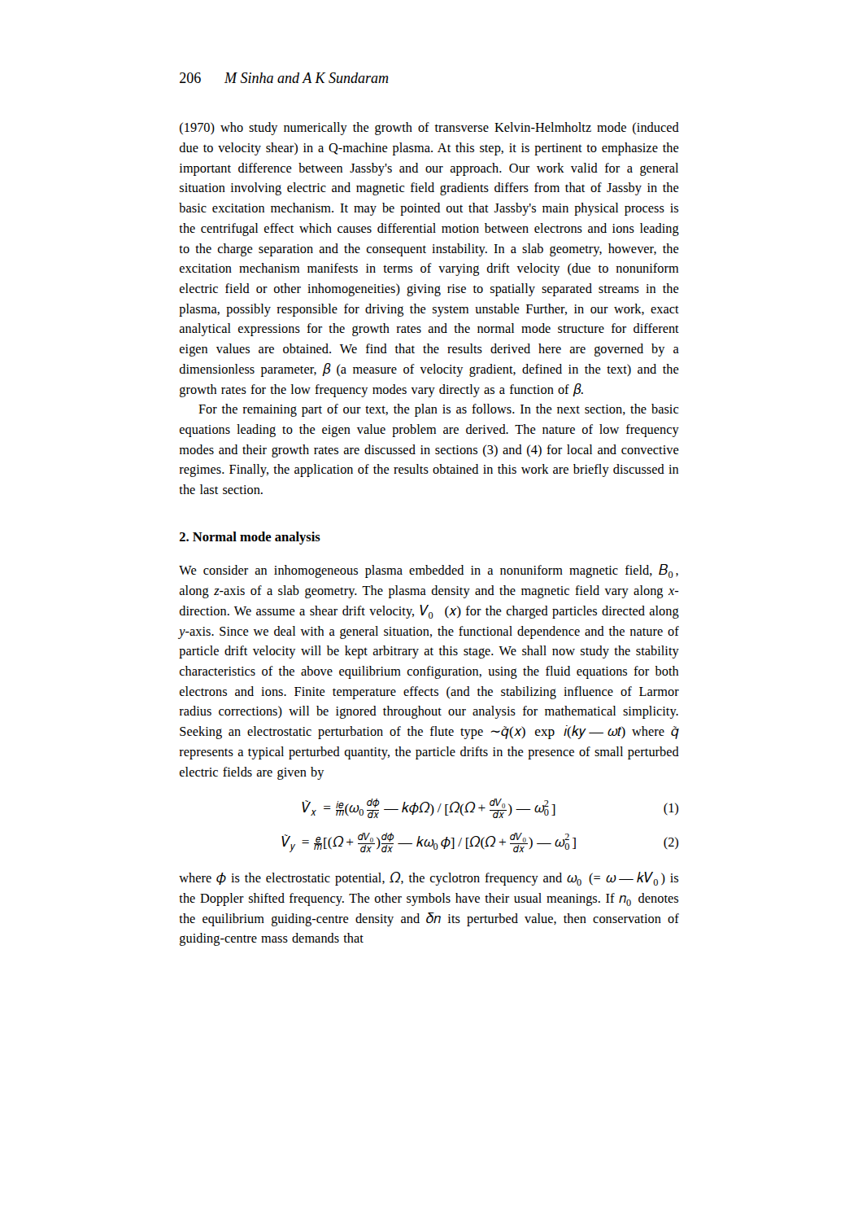206 M Sinha and A K Sundaram
(1970) who study numerically the growth of transverse Kelvin-Helmholtz mode (induced due to velocity shear) in a Q-machine plasma. At this step, it is pertinent to emphasize the important difference between Jassby's and our approach. Our work valid for a general situation involving electric and magnetic field gradients differs from that of Jassby in the basic excitation mechanism. It may be pointed out that Jassby's main physical process is the centrifugal effect which causes differential motion between electrons and ions leading to the charge separation and the consequent instability. In a slab geometry, however, the excitation mechanism manifests in terms of varying drift velocity (due to nonuniform electric field or other inhomogeneities) giving rise to spatially separated streams in the plasma, possibly responsible for driving the system unstable Further, in our work, exact analytical expressions for the growth rates and the normal mode structure for different eigen values are obtained. We find that the results derived here are governed by a dimensionless parameter, β (a measure of velocity gradient, defined in the text) and the growth rates for the low frequency modes vary directly as a function of β.
For the remaining part of our text, the plan is as follows. In the next section, the basic equations leading to the eigen value problem are derived. The nature of low frequency modes and their growth rates are discussed in sections (3) and (4) for local and convective regimes. Finally, the application of the results obtained in this work are briefly discussed in the last section.
2. Normal mode analysis
We consider an inhomogeneous plasma embedded in a nonuniform magnetic field, B0, along z-axis of a slab geometry. The plasma density and the magnetic field vary along x-direction. We assume a shear drift velocity, V0 (x) for the charged particles directed along y-axis. Since we deal with a general situation, the functional dependence and the nature of particle drift velocity will be kept arbitrary at this stage. We shall now study the stability characteristics of the above equilibrium configuration, using the fluid equations for both electrons and ions. Finite temperature effects (and the stabilizing influence of Larmor radius corrections) will be ignored throughout our analysis for mathematical simplicity. Seeking an electrostatic perturbation of the flute type ∼q˜(x) exp i(ky—ωt) where q˜ represents a typical perturbed quantity, the particle drifts in the presence of small perturbed electric fields are given by
V˜x = iem ( ω0 dϕdx — kϕΩ ) / [ Ω ( Ω + dV0dx ) — ω02 ]
(1)
V˜y = em [ ( Ω + dV0dx ) dϕdx — kω0ϕ ] / [ Ω ( Ω + dV0dx ) — ω02 ]
(2)
where ϕ is the electrostatic potential, Ω, the cyclotron frequency and ω0 (= ω—kV0) is the Doppler shifted frequency. The other symbols have their usual meanings. If n0 denotes the equilibrium guiding-centre density and δn its perturbed value, then conservation of guiding-centre mass demands that